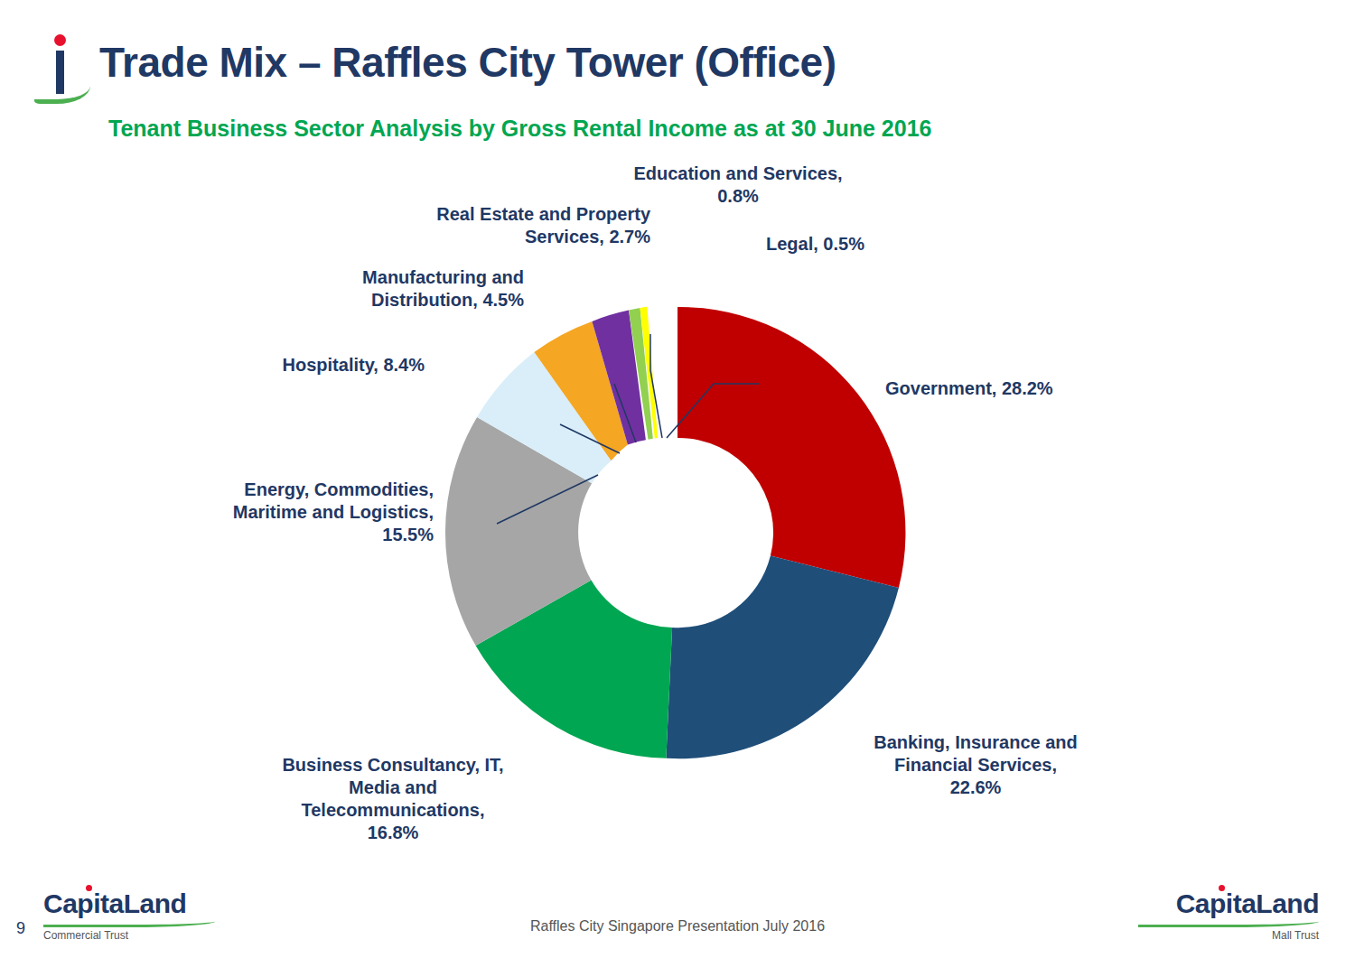Trade Mix – Raffles City Tower (Office)
Tenant Business Sector Analysis by Gross Rental Income as at 30 June 2016
Education and Services,
0.8%
Legal, 0.5%
Real Estate and Property
Services, 2.7%
Manufacturing and
Distribution, 4.5%
Hospitality, 8.4%
Energy, Commodities,
Maritime and Logistics,
15.5%
Business Consultancy, IT,
Media and
Telecommunications,
16.8%
Government, 28.2%
Banking, Insurance and
Financial Services,
22.6%
9
Raffles City Singapore Presentation July 2016
CapitaLand
Commercial Trust
CapitaLand
Mall Trust